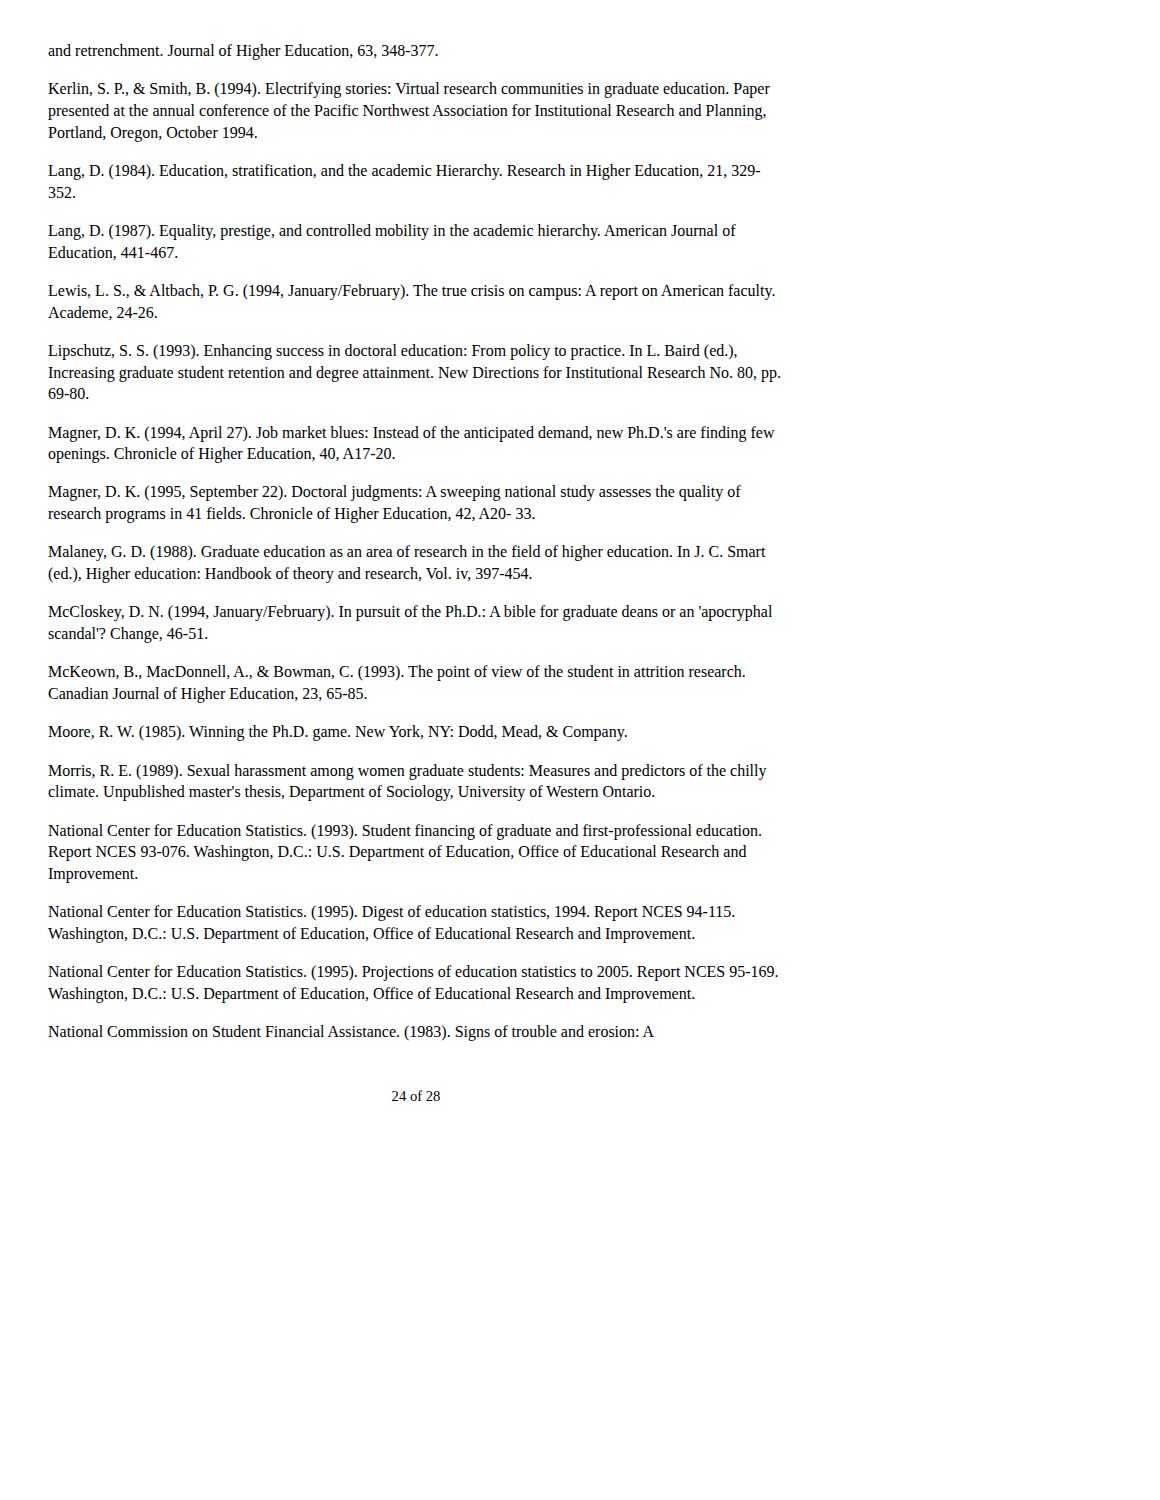and retrenchment. Journal of Higher Education, 63, 348-377.
Kerlin, S. P., & Smith, B. (1994). Electrifying stories: Virtual research communities in graduate education. Paper presented at the annual conference of the Pacific Northwest Association for Institutional Research and Planning, Portland, Oregon, October 1994.
Lang, D. (1984). Education, stratification, and the academic Hierarchy. Research in Higher Education, 21, 329-352.
Lang, D. (1987). Equality, prestige, and controlled mobility in the academic hierarchy. American Journal of Education, 441-467.
Lewis, L. S., & Altbach, P. G. (1994, January/February). The true crisis on campus: A report on American faculty. Academe, 24-26.
Lipschutz, S. S. (1993). Enhancing success in doctoral education: From policy to practice. In L. Baird (ed.), Increasing graduate student retention and degree attainment. New Directions for Institutional Research No. 80, pp. 69-80.
Magner, D. K. (1994, April 27). Job market blues: Instead of the anticipated demand, new Ph.D.'s are finding few openings. Chronicle of Higher Education, 40, A17-20.
Magner, D. K. (1995, September 22). Doctoral judgments: A sweeping national study assesses the quality of research programs in 41 fields. Chronicle of Higher Education, 42, A20- 33.
Malaney, G. D. (1988). Graduate education as an area of research in the field of higher education. In J. C. Smart (ed.), Higher education: Handbook of theory and research, Vol. iv, 397-454.
McCloskey, D. N. (1994, January/February). In pursuit of the Ph.D.: A bible for graduate deans or an 'apocryphal scandal'? Change, 46-51.
McKeown, B., MacDonnell, A., & Bowman, C. (1993). The point of view of the student in attrition research. Canadian Journal of Higher Education, 23, 65-85.
Moore, R. W. (1985). Winning the Ph.D. game. New York, NY: Dodd, Mead, & Company.
Morris, R. E. (1989). Sexual harassment among women graduate students: Measures and predictors of the chilly climate. Unpublished master's thesis, Department of Sociology, University of Western Ontario.
National Center for Education Statistics. (1993). Student financing of graduate and first-professional education. Report NCES 93-076. Washington, D.C.: U.S. Department of Education, Office of Educational Research and Improvement.
National Center for Education Statistics. (1995). Digest of education statistics, 1994. Report NCES 94-115. Washington, D.C.: U.S. Department of Education, Office of Educational Research and Improvement.
National Center for Education Statistics. (1995). Projections of education statistics to 2005. Report NCES 95-169. Washington, D.C.: U.S. Department of Education, Office of Educational Research and Improvement.
National Commission on Student Financial Assistance. (1983). Signs of trouble and erosion: A
24 of 28